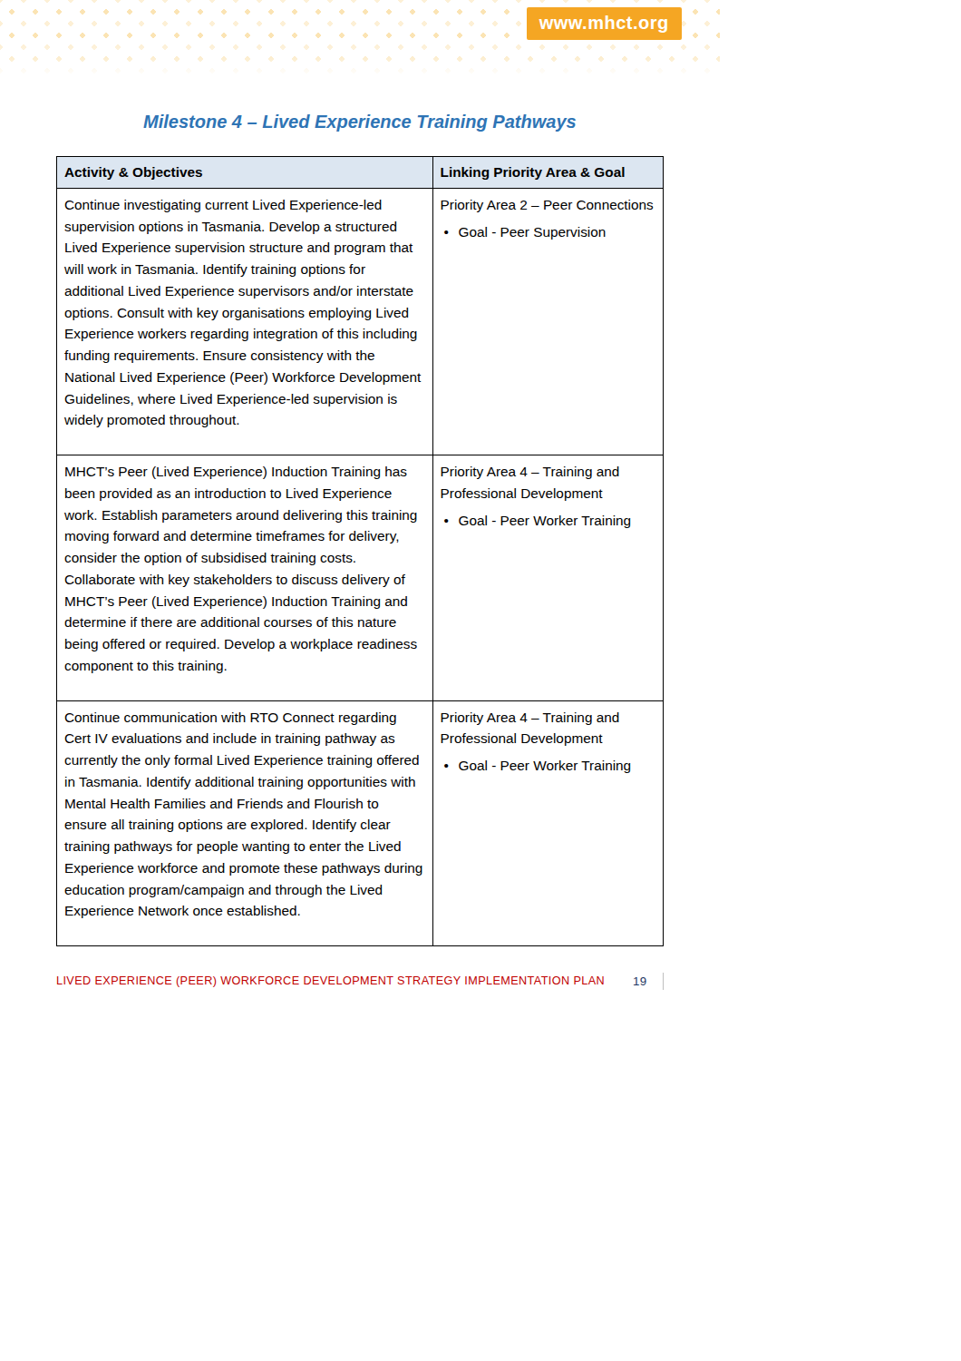www.mhct.org
Milestone 4 – Lived Experience Training Pathways
| Activity & Objectives | Linking Priority Area & Goal |
| --- | --- |
| Continue investigating current Lived Experience-led supervision options in Tasmania. Develop a structured Lived Experience supervision structure and program that will work in Tasmania. Identify training options for additional Lived Experience supervisors and/or interstate options. Consult with key organisations employing Lived Experience workers regarding integration of this including funding requirements. Ensure consistency with the National Lived Experience (Peer) Workforce Development Guidelines, where Lived Experience-led supervision is widely promoted throughout. | Priority Area 2 – Peer Connections Goal - Peer Supervision |
| MHCT’s Peer (Lived Experience) Induction Training has been provided as an introduction to Lived Experience work. Establish parameters around delivering this training moving forward and determine timeframes for delivery, consider the option of subsidised training costs. Collaborate with key stakeholders to discuss delivery of MHCT’s Peer (Lived Experience) Induction Training and determine if there are additional courses of this nature being offered or required. Develop a workplace readiness component to this training. | Priority Area 4 – Training and Professional Development Goal - Peer Worker Training |
| Continue communication with RTO Connect regarding Cert IV evaluations and include in training pathway as currently the only formal Lived Experience training offered in Tasmania. Identify additional training opportunities with Mental Health Families and Friends and Flourish to ensure all training options are explored. Identify clear training pathways for people wanting to enter the Lived Experience workforce and promote these pathways during education program/campaign and through the Lived Experience Network once established. | Priority Area 4 – Training and Professional Development Goal - Peer Worker Training |
Lived Experience (Peer) Workforce Development Strategy Implementation Plan 19